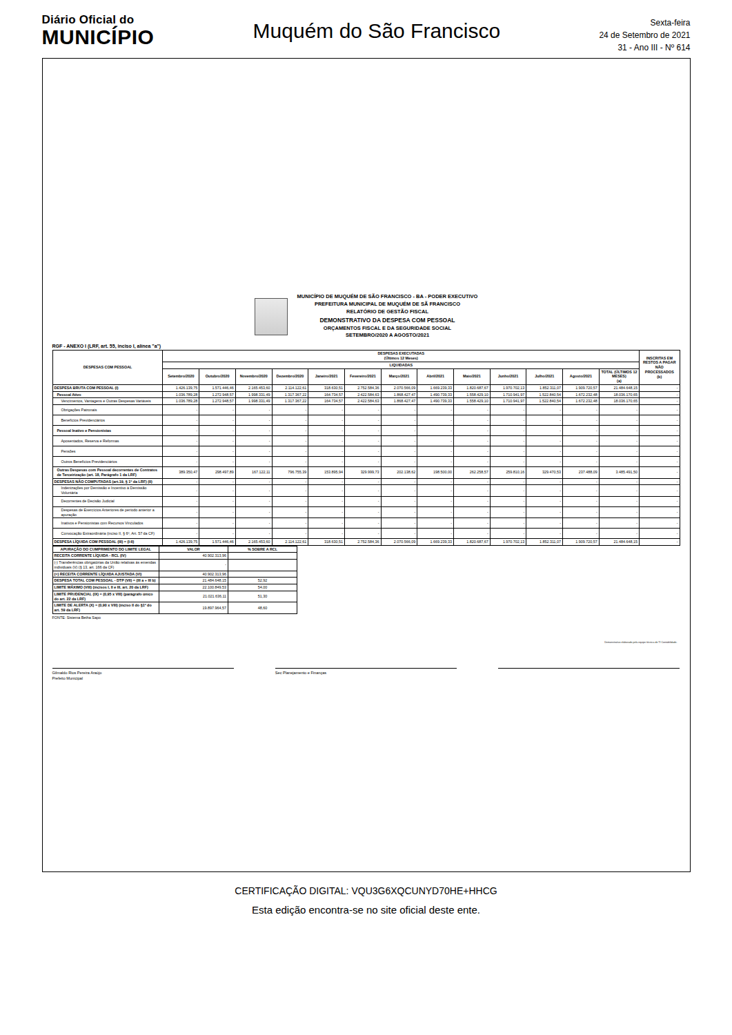Diário Oficial do
MUNICÍPIO
Muquém do São Francisco
Sexta-feira
24 de Setembro de 2021
31 - Ano III - Nº 614
MUNICÍPIO DE MUQUÉM DE SÃO FRANCISCO - BA - PODER EXECUTIVO
PREFEITURA MUNICIPAL DE MUQUÉM DE SÃ FRANCISCO
RELATÓRIO DE GESTÃO FISCAL
DEMONSTRATIVO DA DESPESA COM PESSOAL
ORÇAMENTOS FISCAL E DA SEGURIDADE SOCIAL
SETEMBRO/2020 A AGOSTO/2021
RGF - ANEXO I (LRF, art. 55, inciso I, alínea "a")
| DESPESAS COM PESSOAL | DESPESAS EXECUTADAS (Últimos 12 Meses) | INSCRITAS EM RESTOS A PAGAR NÃO PROCESSADOS (b) |
| --- | --- | --- |
| LIQUIDADAS |
| Setembro/2020 | Outubro/2020 | Novembro/2020 | Dezembro/2020 | Janeiro/2021 | Fevereiro/2021 | Março/2021 | Abril/2021 | Maio/2021 | Junho/2021 | Julho/2021 | Agosto/2021 | TOTAL (ÚLTIMOS 12 MESES) (a) |
| DESPESA BRUTA COM PESSOAL (I) | 1.426.139,75 | 1.571.446,46 | 2.165.453,60 | 2.114.122,61 | 318.630,51 | 2.752.584,36 | 2.070.566,09 | 1.669.239,33 | 1.820.687,67 | 1.970.702,13 | 1.852.311,07 | 1.909.720,57 | 21.484.648,15 | - |
| Pessoal Ativo | 1.036.789,28 | 1.272.948,57 | 1.998.331,49 | 1.317.367,22 | 164.734,57 | 2.422.584,63 | 1.868.427,47 | 1.490.739,33 | 1.558.429,10 | 1.710.941,97 | 1.522.840,54 | 1.672.232,48 | 18.036.170,65 | - |
| Vencimentos, Vantagens e Outras Despesas Variáveis | 1.036.789,28 | 1.272.948,57 | 1.998.331,49 | 1.317.367,22 | 164.734,57 | 2.422.584,63 | 1.868.427,47 | 1.490.739,33 | 1.558.429,10 | 1.710.941,97 | 1.522.840,54 | 1.672.232,48 | 18.036.170,65 | - |
| Obrigações Patronais | - | - | - | - | - | - | - | - | - | - | - | - | - | - |
| Benefícios Previdenciários | - | - | - | - | - | - | - | - | - | - | - | - | - | - |
| Pessoal Inativo e Pensionistas | - | - | - | - | - | - | - | - | - | - | - | - | - | - |
| Aposentados, Reserva e Reformas | - | - | - | - | - | - | - | - | - | - | - | - | - | - |
| Pensões | - | - | - | - | - | - | - | - | - | - | - | - | - | - |
| Outros Benefícios Previdenciários | - | - | - | - | - | - | - | - | - | - | - | - | - | - |
| Outras Despesas com Pessoal decorrentes de Contratos de Terceirização (art. 18, Parágrafo 1 da LRF) | 389.350,47 | 298.497,89 | 167.122,11 | 796.755,39 | 153.895,94 | 329.999,73 | 202.138,62 | 198.500,00 | 262.258,57 | 259.810,16 | 329.470,53 | 237.488,09 | 3.485.491,50 | - |
| DESPESAS NÃO COMPUTADAS (art.19, § 1º da LRF) (II) | - | - | - | - | - | - | - | - | - | - | - | - | - | - |
| Indenizações por Demissão e Incentivo à Demissão Voluntária | - | - | - | - | - | - | - | - | - | - | - | - | - | - |
| Decorrentes de Decisão Judicial | - | - | - | - | - | - | - | - | - | - | - | - | - | - |
| Despesas de Exercícios Anteriores de período anterior a apuração | - | - | - | - | - | - | - | - | - | - | - | - | - | - |
| Inativos e Pensionistas com Recursos Vinculados | - | - | - | - | - | - | - | - | - | - | - | - | - | - |
| Convocação Extraordinária (inciso II, § 6º, Art. 57 da CF) | - | - | - | - | - | - | - | - | - | - | - | - | - | - |
| DESPESA LÍQUIDA COM PESSOAL (III) = (I-II) | 1.426.139,75 | 1.571.446,46 | 2.165.453,60 | 2.114.122,61 | 318.630,51 | 2.752.584,36 | 2.070.566,09 | 1.669.239,33 | 1.820.687,67 | 1.970.702,13 | 1.852.311,07 | 1.909.720,57 | 21.484.648,15 | - |
| APURAÇÃO DO CUMPRIMENTO DO LIMITE LEGAL | VALOR | % SOBRE A RCL | |
| RECEITA CORRENTE LÍQUIDA - RCL (IV) | 40.902.313,96 | | |
| (-) Transferências obrigatórias da União relativas às emendas individuais (V) (§ 13, art. 166 da CF) | - | | |
| (=) RECEITA CORRENTE LÍQUIDA AJUSTADA (VI) | 40.902.313,96 | | |
| DESPESA TOTAL COM PESSOAL - DTP (VII) = (III a + III b) | 21.484.648,15 | 52,92 | |
| LIMITE MÁXIMO (VIII) (incisos I, II e III, art. 20 da LRF) | 22.100.849,53 | 54,00 | |
| LIMITE PRUDENCIAL (IX) = (0,95 x VIII) (parágrafo único do art. 22 da LRF) | 21.021.636,11 | 51,30 | |
| LIMITE DE ALERTA (X) = (0,90 x VIII) (inciso II do §1º do art. 59 da LRF) | 19.897.964,57 | 48,60 | |
FONTE: Sistema Betha Sapo
Gilmaldo Rios Pereira Araújo
Prefeito Municipal
Sec Planejamento e Finanças
Demonstrativo elaborado pela equipe técnica de TI Contabilidade.
CERTIFICAÇÃO DIGITAL: VQU3G6XQCUNYD70HE+HHCG
Esta edição encontra-se no site oficial deste ente.